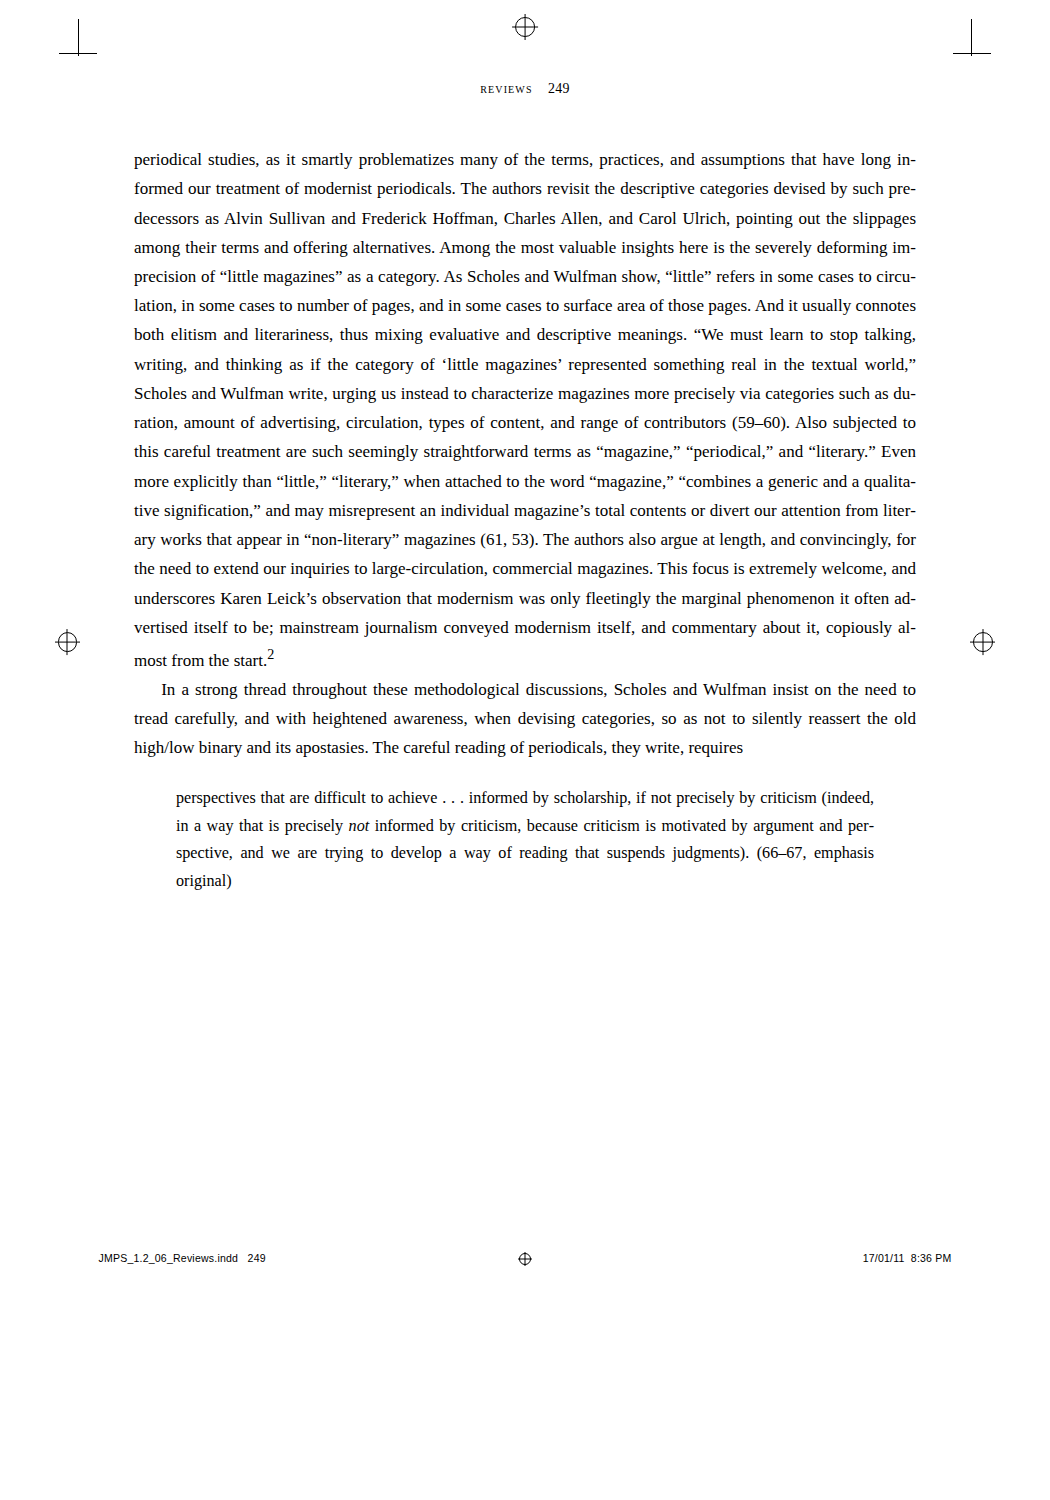reviews249
periodical studies, as it smartly problematizes many of the terms, practices, and assumptions that have long informed our treatment of modernist periodicals. The authors revisit the descriptive categories devised by such predecessors as Alvin Sullivan and Frederick Hoffman, Charles Allen, and Carol Ulrich, pointing out the slippages among their terms and offering alternatives. Among the most valuable insights here is the severely deforming imprecision of “little magazines” as a category. As Scholes and Wulfman show, “little” refers in some cases to circulation, in some cases to number of pages, and in some cases to surface area of those pages. And it usually connotes both elitism and literariness, thus mixing evaluative and descriptive meanings. “We must learn to stop talking, writing, and thinking as if the category of ‘little magazines’ represented something real in the textual world,” Scholes and Wulfman write, urging us instead to characterize magazines more precisely via categories such as duration, amount of advertising, circulation, types of content, and range of contributors (59–60). Also subjected to this careful treatment are such seemingly straightforward terms as “magazine,” “periodical,” and “literary.” Even more explicitly than “little,” “literary,” when attached to the word “magazine,” “combines a generic and a qualitative signification,” and may misrepresent an individual magazine’s total contents or divert our attention from literary works that appear in “non-literary” magazines (61, 53). The authors also argue at length, and convincingly, for the need to extend our inquiries to large-circulation, commercial magazines. This focus is extremely welcome, and underscores Karen Leick’s observation that modernism was only fleetingly the marginal phenomenon it often advertised itself to be; mainstream journalism conveyed modernism itself, and commentary about it, copiously almost from the start.2
In a strong thread throughout these methodological discussions, Scholes and Wulfman insist on the need to tread carefully, and with heightened awareness, when devising categories, so as not to silently reassert the old high/low binary and its apostasies. The careful reading of periodicals, they write, requires
perspectives that are difficult to achieve . . . informed by scholarship, if not precisely by criticism (indeed, in a way that is precisely not informed by criticism, because criticism is motivated by argument and perspective, and we are trying to develop a way of reading that suspends judgments). (66–67, emphasis original)
JMPS_1.2_06_Reviews.indd 249 17/01/11 8:36 PM